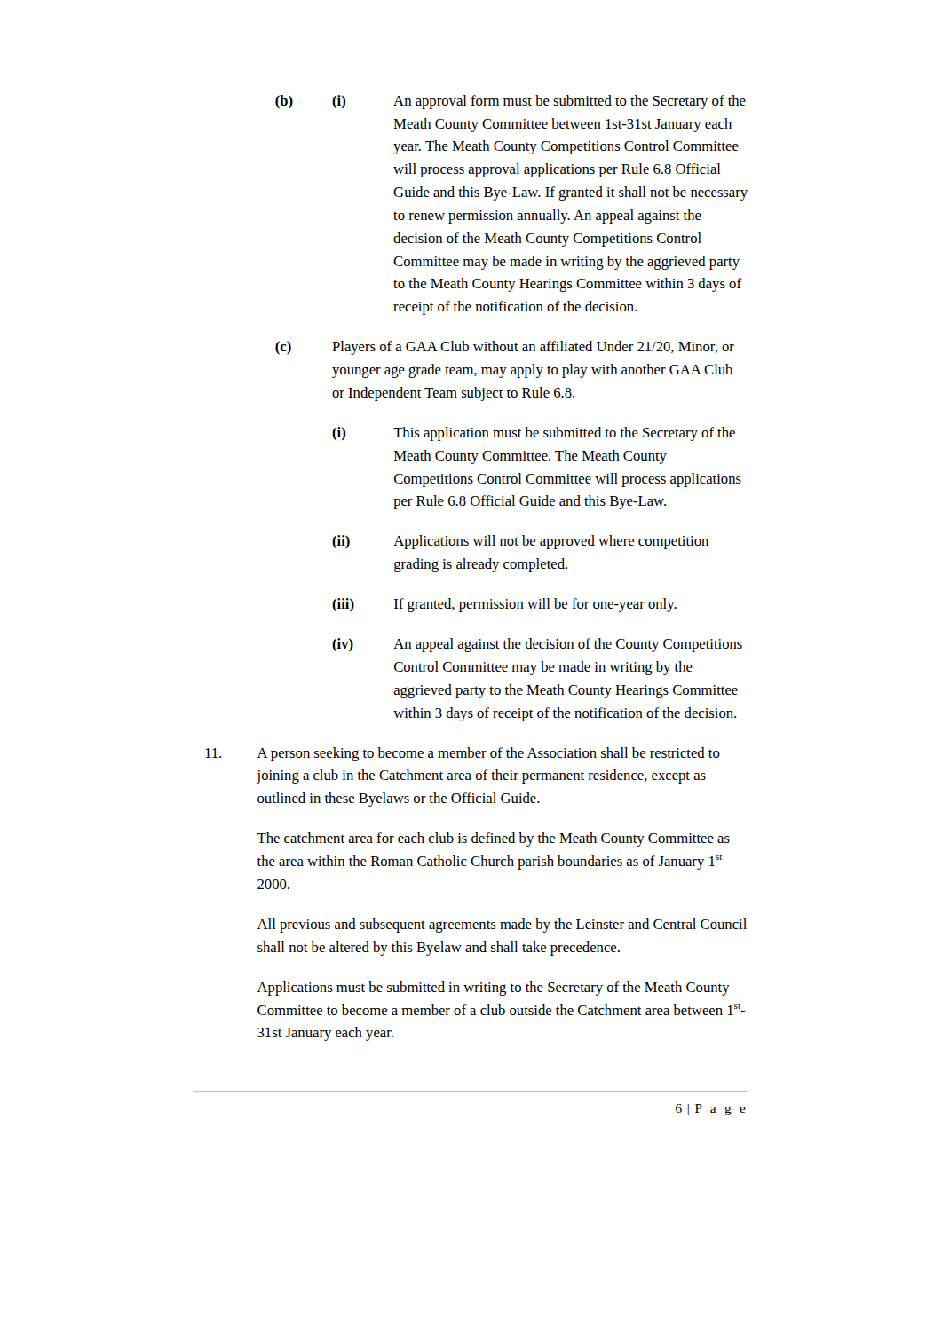(b) (i) An approval form must be submitted to the Secretary of the Meath County Committee between 1st-31st January each year. The Meath County Competitions Control Committee will process approval applications per Rule 6.8 Official Guide and this Bye-Law. If granted it shall not be necessary to renew permission annually. An appeal against the decision of the Meath County Competitions Control Committee may be made in writing by the aggrieved party to the Meath County Hearings Committee within 3 days of receipt of the notification of the decision.
(c) Players of a GAA Club without an affiliated Under 21/20, Minor, or younger age grade team, may apply to play with another GAA Club or Independent Team subject to Rule 6.8.
(i) This application must be submitted to the Secretary of the Meath County Committee. The Meath County Competitions Control Committee will process applications per Rule 6.8 Official Guide and this Bye-Law.
(ii) Applications will not be approved where competition grading is already completed.
(iii) If granted, permission will be for one-year only.
(iv) An appeal against the decision of the County Competitions Control Committee may be made in writing by the aggrieved party to the Meath County Hearings Committee within 3 days of receipt of the notification of the decision.
11.
A person seeking to become a member of the Association shall be restricted to joining a club in the Catchment area of their permanent residence, except as outlined in these Byelaws or the Official Guide.
The catchment area for each club is defined by the Meath County Committee as the area within the Roman Catholic Church parish boundaries as of January 1st 2000.
All previous and subsequent agreements made by the Leinster and Central Council shall not be altered by this Byelaw and shall take precedence.
Applications must be submitted in writing to the Secretary of the Meath County Committee to become a member of a club outside the Catchment area between 1st-31st January each year.
6 | P a g e